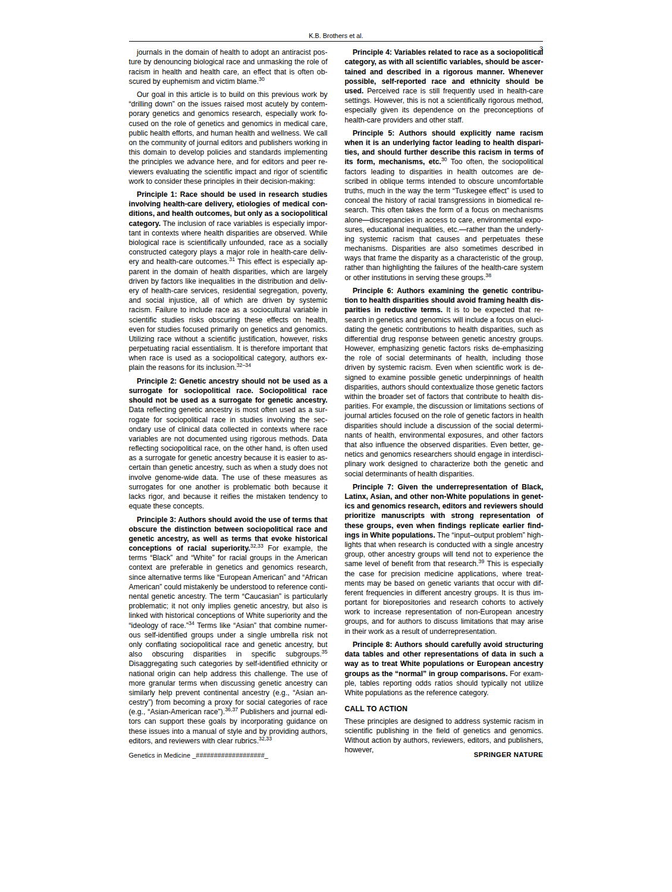K.B. Brothers et al.
3
journals in the domain of health to adopt an antiracist posture by denouncing biological race and unmasking the role of racism in health and health care, an effect that is often obscured by euphemism and victim blame.30
Our goal in this article is to build on this previous work by “drilling down” on the issues raised most acutely by contemporary genetics and genomics research, especially work focused on the role of genetics and genomics in medical care, public health efforts, and human health and wellness. We call on the community of journal editors and publishers working in this domain to develop policies and standards implementing the principles we advance here, and for editors and peer reviewers evaluating the scientific impact and rigor of scientific work to consider these principles in their decision-making:
Principle 1: Race should be used in research studies involving health-care delivery, etiologies of medical conditions, and health outcomes, but only as a sociopolitical category. The inclusion of race variables is especially important in contexts where health disparities are observed. While biological race is scientifically unfounded, race as a socially constructed category plays a major role in health-care delivery and health-care outcomes.31 This effect is especially apparent in the domain of health disparities, which are largely driven by factors like inequalities in the distribution and delivery of health-care services, residential segregation, poverty, and social injustice, all of which are driven by systemic racism. Failure to include race as a sociocultural variable in scientific studies risks obscuring these effects on health, even for studies focused primarily on genetics and genomics. Utilizing race without a scientific justification, however, risks perpetuating racial essentialism. It is therefore important that when race is used as a sociopolitical category, authors explain the reasons for its inclusion.32–34
Principle 2: Genetic ancestry should not be used as a surrogate for sociopolitical race. Sociopolitical race should not be used as a surrogate for genetic ancestry. Data reflecting genetic ancestry is most often used as a surrogate for sociopolitical race in studies involving the secondary use of clinical data collected in contexts where race variables are not documented using rigorous methods. Data reflecting sociopolitical race, on the other hand, is often used as a surrogate for genetic ancestry because it is easier to ascertain than genetic ancestry, such as when a study does not involve genome-wide data. The use of these measures as surrogates for one another is problematic both because it lacks rigor, and because it reifies the mistaken tendency to equate these concepts.
Principle 3: Authors should avoid the use of terms that obscure the distinction between sociopolitical race and genetic ancestry, as well as terms that evoke historical conceptions of racial superiority.32,33 For example, the terms “Black” and “White” for racial groups in the American context are preferable in genetics and genomics research, since alternative terms like “European American” and “African American” could mistakenly be understood to reference continental genetic ancestry. The term “Caucasian” is particularly problematic; it not only implies genetic ancestry, but also is linked with historical conceptions of White superiority and the “ideology of race.”34 Terms like “Asian” that combine numerous self-identified groups under a single umbrella risk not only conflating sociopolitical race and genetic ancestry, but also obscuring disparities in specific subgroups.35 Disaggregating such categories by self-identified ethnicity or national origin can help address this challenge. The use of more granular terms when discussing genetic ancestry can similarly help prevent continental ancestry (e.g., “Asian ancestry”) from becoming a proxy for social categories of race (e.g., “Asian-American race”).36,37 Publishers and journal editors can support these goals by incorporating guidance on these issues into a manual of style and by providing authors, editors, and reviewers with clear rubrics.32,33
Principle 4: Variables related to race as a sociopolitical category, as with all scientific variables, should be ascertained and described in a rigorous manner. Whenever possible, self-reported race and ethnicity should be used. Perceived race is still frequently used in health-care settings. However, this is not a scientifically rigorous method, especially given its dependence on the preconceptions of health-care providers and other staff.
Principle 5: Authors should explicitly name racism when it is an underlying factor leading to health disparities, and should further describe this racism in terms of its form, mechanisms, etc.30 Too often, the sociopolitical factors leading to disparities in health outcomes are described in oblique terms intended to obscure uncomfortable truths, much in the way the term “Tuskegee effect” is used to conceal the history of racial transgressions in biomedical research. This often takes the form of a focus on mechanisms alone—discrepancies in access to care, environmental exposures, educational inequalities, etc.—rather than the underlying systemic racism that causes and perpetuates these mechanisms. Disparities are also sometimes described in ways that frame the disparity as a characteristic of the group, rather than highlighting the failures of the health-care system or other institutions in serving these groups.38
Principle 6: Authors examining the genetic contribution to health disparities should avoid framing health disparities in reductive terms. It is to be expected that research in genetics and genomics will include a focus on elucidating the genetic contributions to health disparities, such as differential drug response between genetic ancestry groups. However, emphasizing genetic factors risks de-emphasizing the role of social determinants of health, including those driven by systemic racism. Even when scientific work is designed to examine possible genetic underpinnings of health disparities, authors should contextualize those genetic factors within the broader set of factors that contribute to health disparities. For example, the discussion or limitations sections of journal articles focused on the role of genetic factors in health disparities should include a discussion of the social determinants of health, environmental exposures, and other factors that also influence the observed disparities. Even better, genetics and genomics researchers should engage in interdisciplinary work designed to characterize both the genetic and social determinants of health disparities.
Principle 7: Given the underrepresentation of Black, Latinx, Asian, and other non-White populations in genetics and genomics research, editors and reviewers should prioritize manuscripts with strong representation of these groups, even when findings replicate earlier findings in White populations. The “input–output problem” highlights that when research is conducted with a single ancestry group, other ancestry groups will tend not to experience the same level of benefit from that research.39 This is especially the case for precision medicine applications, where treatments may be based on genetic variants that occur with different frequencies in different ancestry groups. It is thus important for biorepositories and research cohorts to actively work to increase representation of non-European ancestry groups, and for authors to discuss limitations that may arise in their work as a result of underrepresentation.
Principle 8: Authors should carefully avoid structuring data tables and other representations of data in such a way as to treat White populations or European ancestry groups as the “normal” in group comparisons. For example, tables reporting odds ratios should typically not utilize White populations as the reference category.
CALL TO ACTION
These principles are designed to address systemic racism in scientific publishing in the field of genetics and genomics. Without action by authors, reviewers, editors, and publishers, however,
Genetics in Medicine _###################_
SPRINGER NATURE